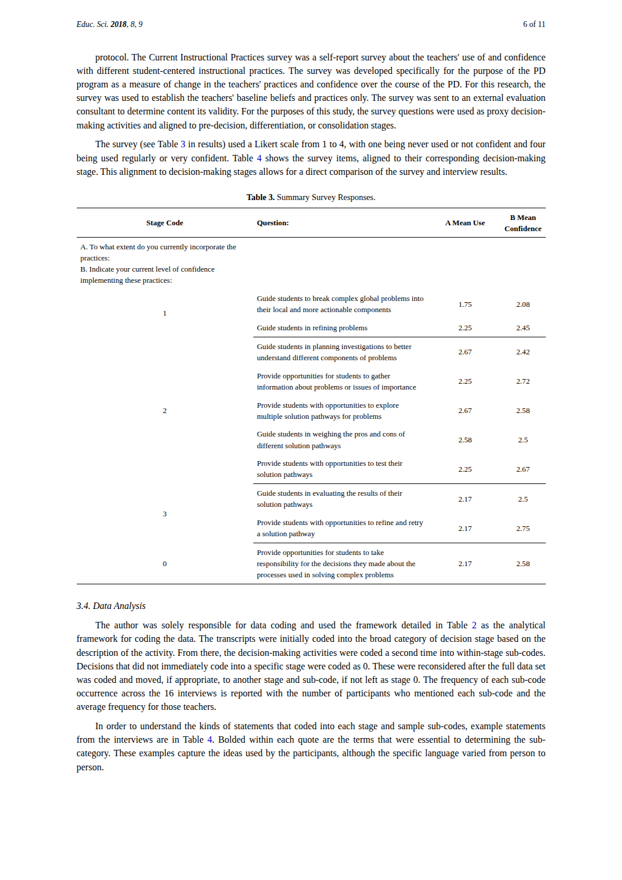Educ. Sci. 2018, 8, 9
6 of 11
protocol. The Current Instructional Practices survey was a self-report survey about the teachers' use of and confidence with different student-centered instructional practices. The survey was developed specifically for the purpose of the PD program as a measure of change in the teachers' practices and confidence over the course of the PD. For this research, the survey was used to establish the teachers' baseline beliefs and practices only. The survey was sent to an external evaluation consultant to determine content its validity. For the purposes of this study, the survey questions were used as proxy decision-making activities and aligned to pre-decision, differentiation, or consolidation stages.
The survey (see Table 3 in results) used a Likert scale from 1 to 4, with one being never used or not confident and four being used regularly or very confident. Table 4 shows the survey items, aligned to their corresponding decision-making stage. This alignment to decision-making stages allows for a direct comparison of the survey and interview results.
Table 3. Summary Survey Responses.
| Stage Code | Question: | A Mean Use | B Mean Confidence |
| --- | --- | --- | --- |
| A. To what extent do you currently incorporate the practices: B. Indicate your current level of confidence implementing these practices: |
| 1 | Guide students to break complex global problems into their local and more actionable components | 1.75 | 2.08 |
| Guide students in refining problems | 2.25 | 2.45 |
| 2 | Guide students in planning investigations to better understand different components of problems | 2.67 | 2.42 |
| Provide opportunities for students to gather information about problems or issues of importance | 2.25 | 2.72 |
| Provide students with opportunities to explore multiple solution pathways for problems | 2.67 | 2.58 |
| Guide students in weighing the pros and cons of different solution pathways | 2.58 | 2.5 |
| Provide students with opportunities to test their solution pathways | 2.25 | 2.67 |
| 3 | Guide students in evaluating the results of their solution pathways | 2.17 | 2.5 |
| Provide students with opportunities to refine and retry a solution pathway | 2.17 | 2.75 |
| 0 | Provide opportunities for students to take responsibility for the decisions they made about the processes used in solving complex problems | 2.17 | 2.58 |
3.4. Data Analysis
The author was solely responsible for data coding and used the framework detailed in Table 2 as the analytical framework for coding the data. The transcripts were initially coded into the broad category of decision stage based on the description of the activity. From there, the decision-making activities were coded a second time into within-stage sub-codes. Decisions that did not immediately code into a specific stage were coded as 0. These were reconsidered after the full data set was coded and moved, if appropriate, to another stage and sub-code, if not left as stage 0. The frequency of each sub-code occurrence across the 16 interviews is reported with the number of participants who mentioned each sub-code and the average frequency for those teachers.
In order to understand the kinds of statements that coded into each stage and sample sub-codes, example statements from the interviews are in Table 4. Bolded within each quote are the terms that were essential to determining the sub-category. These examples capture the ideas used by the participants, although the specific language varied from person to person.